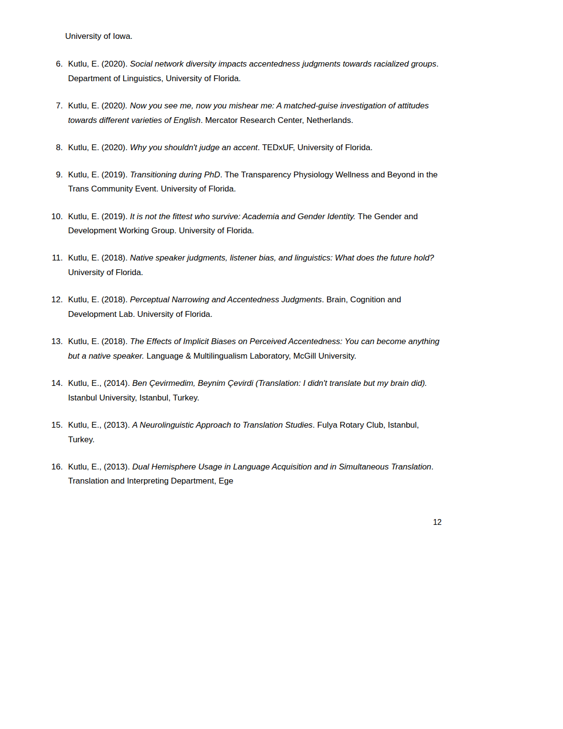University of Iowa.
Kutlu, E. (2020). Social network diversity impacts accentedness judgments towards racialized groups. Department of Linguistics, University of Florida.
Kutlu, E. (2020). Now you see me, now you mishear me: A matched-guise investigation of attitudes towards different varieties of English. Mercator Research Center, Netherlands.
Kutlu, E. (2020). Why you shouldn't judge an accent. TEDxUF, University of Florida.
Kutlu, E. (2019). Transitioning during PhD. The Transparency Physiology Wellness and Beyond in the Trans Community Event. University of Florida.
Kutlu, E. (2019). It is not the fittest who survive: Academia and Gender Identity. The Gender and Development Working Group. University of Florida.
Kutlu, E. (2018). Native speaker judgments, listener bias, and linguistics: What does the future hold? University of Florida.
Kutlu, E. (2018). Perceptual Narrowing and Accentedness Judgments. Brain, Cognition and Development Lab. University of Florida.
Kutlu, E. (2018). The Effects of Implicit Biases on Perceived Accentedness: You can become anything but a native speaker. Language & Multilingualism Laboratory, McGill University.
Kutlu, E., (2014). Ben Çevirmedim, Beynim Çevirdi (Translation: I didn't translate but my brain did). Istanbul University, Istanbul, Turkey.
Kutlu, E., (2013). A Neurolinguistic Approach to Translation Studies. Fulya Rotary Club, Istanbul, Turkey.
Kutlu, E., (2013). Dual Hemisphere Usage in Language Acquisition and in Simultaneous Translation. Translation and Interpreting Department, Ege
12